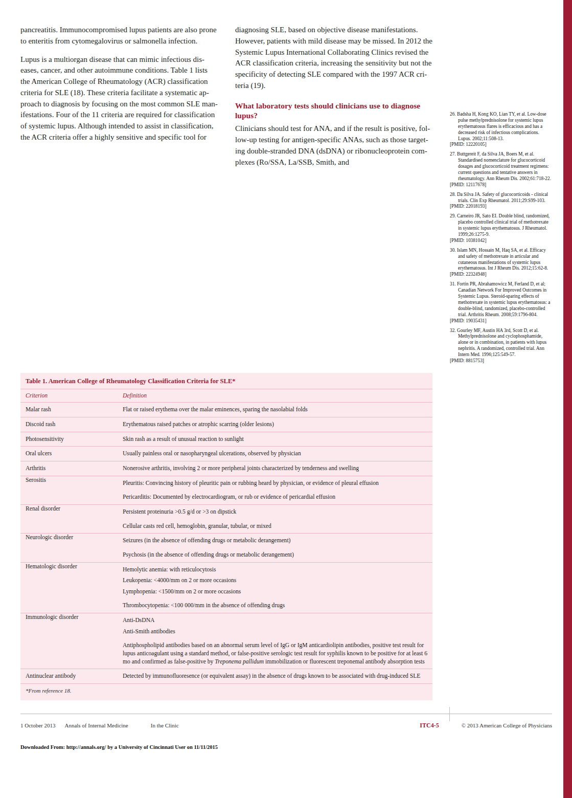pancreatitis. Immunocompromised lupus patients are also prone to enteritis from cytomegalovirus or salmonella infection.
Lupus is a multiorgan disease that can mimic infectious diseases, cancer, and other autoimmune conditions. Table 1 lists the American College of Rheumatology (ACR) classification criteria for SLE (18). These criteria facilitate a systematic approach to diagnosis by focusing on the most common SLE manifestations. Four of the 11 criteria are required for classification of systemic lupus. Although intended to assist in classification, the ACR criteria offer a highly sensitive and specific tool for
diagnosing SLE, based on objective disease manifestations. However, patients with mild disease may be missed. In 2012 the Systemic Lupus International Collaborating Clinics revised the ACR classification criteria, increasing the sensitivity but not the specificity of detecting SLE compared with the 1997 ACR criteria (19).
What laboratory tests should clinicians use to diagnose lupus?
Clinicians should test for ANA, and if the result is positive, follow-up testing for antigen-specific ANAs, such as those targeting double-stranded DNA (dsDNA) or ribonucleoprotein complexes (Ro/SSA, La/SSB, Smith, and
26. Badsha H, Kong KO, Lian TY, et al. Low-dose pulse methylprednisolone for systemic lupus erythematosus flares is efficacious and has a decreased risk of infectious complications. Lupus. 2002;11:508-13. [PMID: 12220105]
27. Buttgereit F, da Silva JA, Boers M, et al. Standardised nomenclature for glucocorticoid dosages and glucocorticoid treatment regimens: current questions and tentative answers in rheumatology. Ann Rheum Dis. 2002;61:718-22. [PMID: 12117678]
28. Da Silva JA. Safety of glucocorticoids - clinical trials. Clin Exp Rheumatol. 2011;29:S99-103. [PMID: 22018193]
29. Carneiro JR, Sato EI. Double blind, randomized, placebo controlled clinical trial of methotrexate in systemic lupus erythematosus. J Rheumatol. 1999;26:1275-9. [PMID: 10381042]
30. Islam MN, Hossain M, Haq SA, et al. Efficacy and safety of methotrexate in articular and cutaneous manifestations of systemic lupus erythematosus. Int J Rheum Dis. 2012;15:62-8. [PMID: 22324948]
31. Fortin PR, Abrahamowicz M, Ferland D, et al; Canadian Network For Improved Outcomes in Systemic Lupus. Steroid-sparing effects of methotrexate in systemic lupus erythematosus: a double-blind, randomized, placebo-controlled trial. Arthritis Rheum. 2008;59:1796-804. [PMID: 19035431]
32. Gourley MF, Austin HA 3rd, Scott D, et al. Methylprednisolone and cyclophosphamide, alone or in combination, in patients with lupus nephritis. A randomized, controlled trial. Ann Intern Med. 1996;125:549-57. [PMID: 8815753]
Table 1. American College of Rheumatology Classification Criteria for SLE*
| Criterion | Definition |
| --- | --- |
| Malar rash | Flat or raised erythema over the malar eminences, sparing the nasolabial folds |
| Discoid rash | Erythematous raised patches or atrophic scarring (older lesions) |
| Photosensitivity | Skin rash as a result of unusual reaction to sunlight |
| Oral ulcers | Usually painless oral or nasopharyngeal ulcerations, observed by physician |
| Arthritis | Nonerosive arthritis, involving 2 or more peripheral joints characterized by tenderness and swelling |
| Serositis | Pleuritis: Convincing history of pleuritic pain or rubbing heard by physician, or evidence of pleural effusion |
| | Pericarditis: Documented by electrocardiogram, or rub or evidence of pericardial effusion |
| Renal disorder | Persistent proteinuria >0.5 g/d or >3 on dipstick |
| | Cellular casts red cell, hemoglobin, granular, tubular, or mixed |
| Neurologic disorder | Seizures (in the absence of offending drugs or metabolic derangement) |
| | Psychosis (in the absence of offending drugs or metabolic derangement) |
| Hematologic disorder | Hemolytic anemia: with reticulocytosis |
| | Leukopenia: <4000/mm on 2 or more occasions |
| | Lymphopenia: <1500/mm on 2 or more occasions |
| | Thrombocytopenia: <100 000/mm in the absence of offending drugs |
| Immunologic disorder | Anti-DsDNA |
| | Anti-Smith antibodies |
| | Antiphospholipid antibodies based on an abnormal serum level of IgG or IgM anticardiolipin antibodies, positive test result for lupus anticoagulant using a standard method, or false-positive serologic test result for syphilis known to be positive for at least 6 mo and confirmed as false-positive by Treponema pallidum immobilization or fluorescent treponemal antibody absorption tests |
| Antinuclear antibody | Detected by immunofluoresence (or equivalent assay) in the absence of drugs known to be associated with drug-induced SLE |
*From reference 18.
1 October 2013 Annals of Internal Medicine In the Clinic ITC4-5 © 2013 American College of Physicians
Downloaded From: http://annals.org/ by a University of Cincinnati User on 11/11/2015